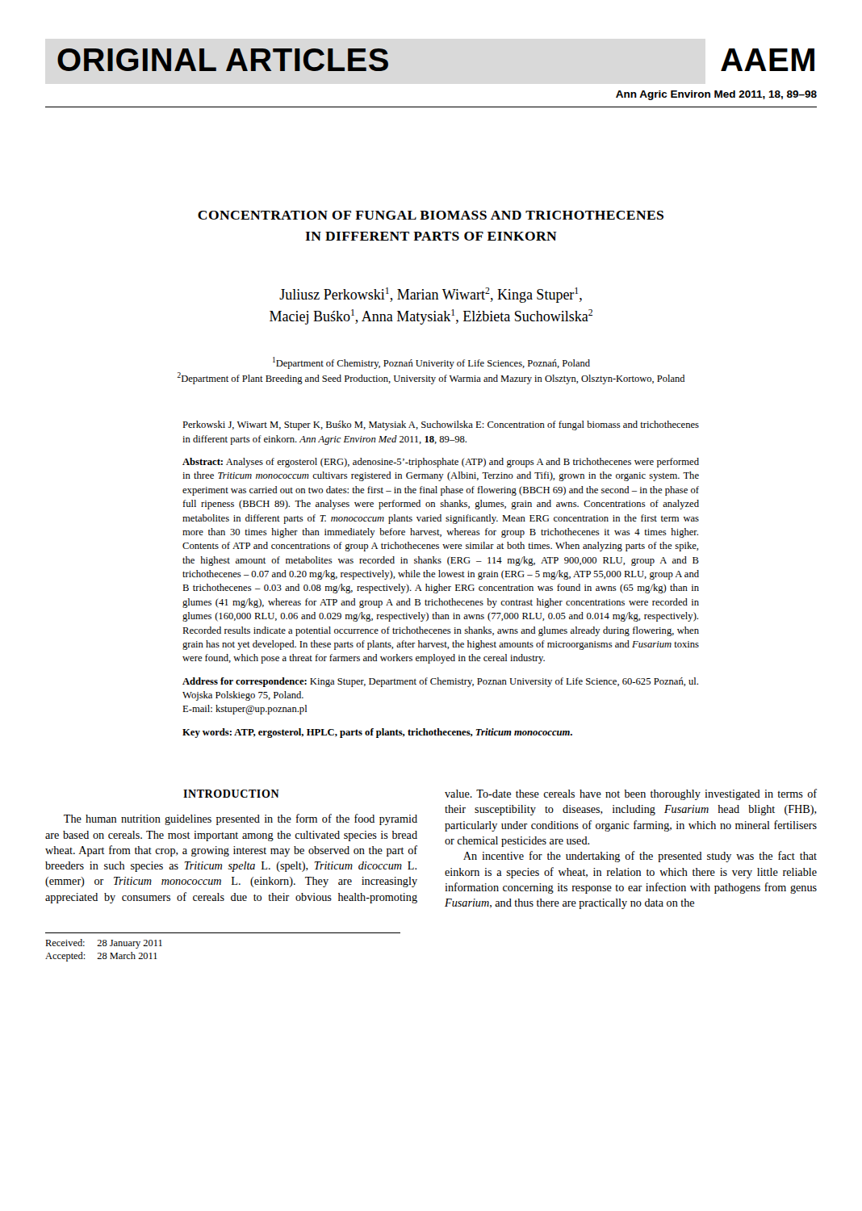ORIGINAL ARTICLES
AAEM
Ann Agric Environ Med 2011, 18, 89–98
Concentration of fungal biomass and trichothecenes
in different parts of einkorn
Juliusz Perkowski1, Marian Wiwart2, Kinga Stuper1,
Maciej Buśko1, Anna Matysiak1, Elżbieta Suchowilska2
1Department of Chemistry, Poznań Univerity of Life Sciences, Poznań, Poland
2Department of Plant Breeding and Seed Production, University of Warmia and Mazury in Olsztyn, Olsztyn-Kortowo, Poland
Perkowski J, Wiwart M, Stuper K, Buśko M, Matysiak A, Suchowilska E: Concentration of fungal biomass and trichothecenes in different parts of einkorn. Ann Agric Environ Med 2011, 18, 89–98.
Abstract: Analyses of ergosterol (ERG), adenosine-5’-triphosphate (ATP) and groups A and B trichothecenes were performed in three Triticum monococcum cultivars registered in Germany (Albini, Terzino and Tifi), grown in the organic system. The experiment was carried out on two dates: the first – in the final phase of flowering (BBCH 69) and the second – in the phase of full ripeness (BBCH 89). The analyses were performed on shanks, glumes, grain and awns. Concentrations of analyzed metabolites in different parts of T. monococcum plants varied significantly. Mean ERG concentration in the first term was more than 30 times higher than immediately before harvest, whereas for group B trichothecenes it was 4 times higher. Contents of ATP and concentrations of group A trichothecenes were similar at both times. When analyzing parts of the spike, the highest amount of metabolites was recorded in shanks (ERG – 114 mg/kg, ATP 900,000 RLU, group A and B trichothecenes – 0.07 and 0.20 mg/kg, respectively), while the lowest in grain (ERG – 5 mg/kg, ATP 55,000 RLU, group A and B trichothecenes – 0.03 and 0.08 mg/kg, respectively). A higher ERG concentration was found in awns (65 mg/kg) than in glumes (41 mg/kg), whereas for ATP and group A and B trichothecenes by contrast higher concentrations were recorded in glumes (160,000 RLU, 0.06 and 0.029 mg/kg, respectively) than in awns (77,000 RLU, 0.05 and 0.014 mg/kg, respectively). Recorded results indicate a potential occurrence of trichothecenes in shanks, awns and glumes already during flowering, when grain has not yet developed. In these parts of plants, after harvest, the highest amounts of microorganisms and Fusarium toxins were found, which pose a threat for farmers and workers employed in the cereal industry.
Address for correspondence: Kinga Stuper, Department of Chemistry, Poznan University of Life Science, 60-625 Poznań, ul. Wojska Polskiego 75, Poland.
E-mail: kstuper@up.poznan.pl
Key words: ATP, ergosterol, HPLC, parts of plants, trichothecenes, Triticum monococcum.
Introduction
The human nutrition guidelines presented in the form of the food pyramid are based on cereals. The most important among the cultivated species is bread wheat. Apart from that crop, a growing interest may be observed on the part of breeders in such species as Triticum spelta L. (spelt), Triticum dicoccum L. (emmer) or Triticum monococcum L. (einkorn). They are increasingly appreciated by consumers of cereals due to their obvious health-promoting value. To-date these cereals have not been thoroughly investigated in terms of their susceptibility to diseases, including Fusarium head blight (FHB), particularly under conditions of organic farming, in which no mineral fertilisers or chemical pesticides are used.
An incentive for the undertaking of the presented study was the fact that einkorn is a species of wheat, in relation to which there is very little reliable information concerning its response to ear infection with pathogens from genus Fusarium, and thus there are practically no data on the
| Received: | 28 January 2011 |
| Accepted: | 28 March 2011 |